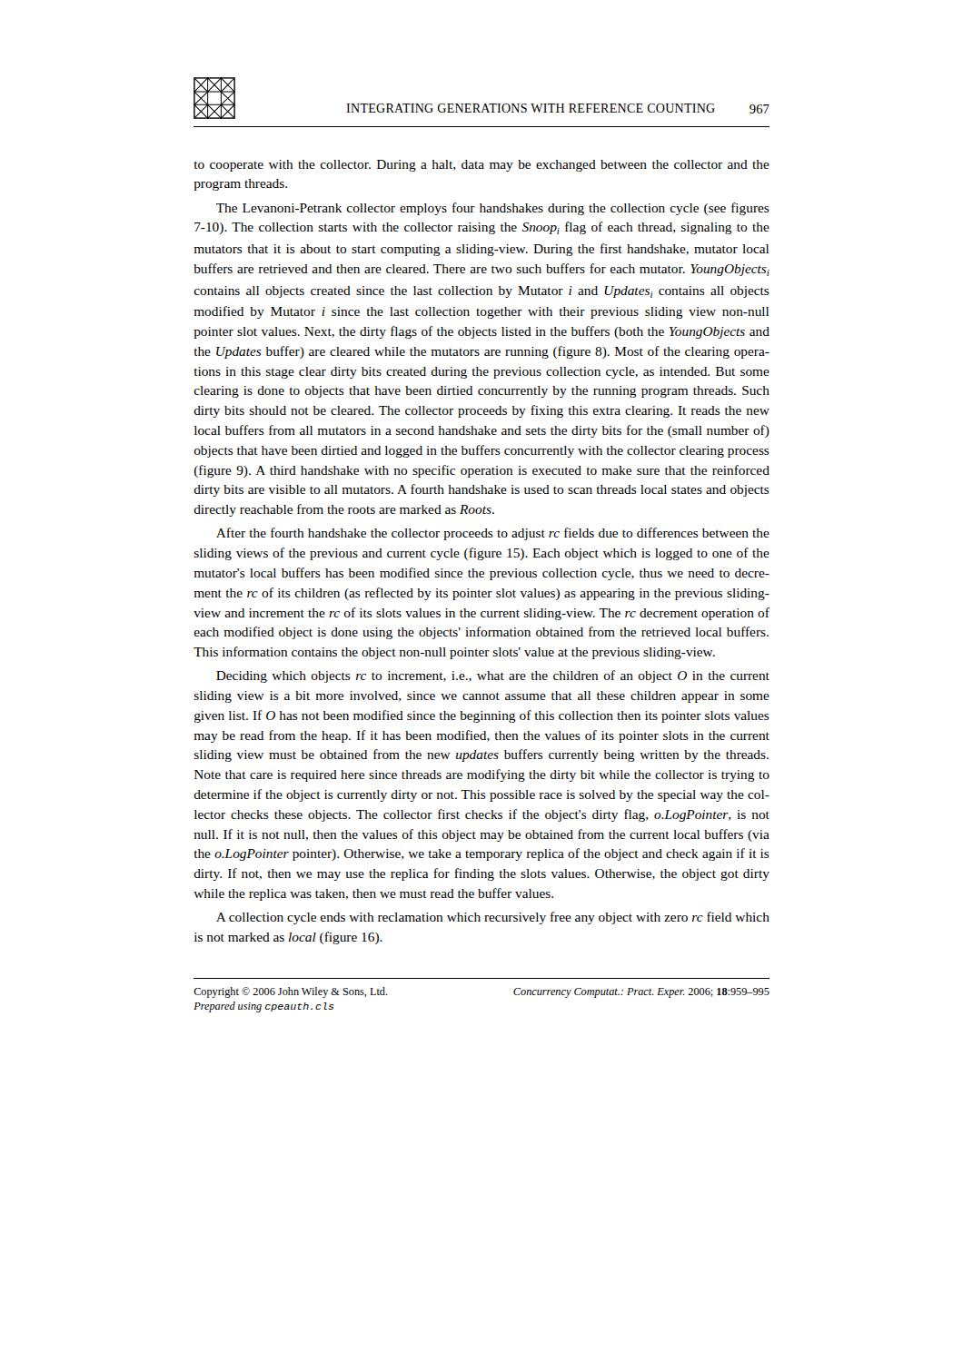INTEGRATING GENERATIONS WITH REFERENCE COUNTING
967
to cooperate with the collector. During a halt, data may be exchanged between the collector and the program threads.
The Levanoni-Petrank collector employs four handshakes during the collection cycle (see figures 7-10). The collection starts with the collector raising the Snoop i flag of each thread, signaling to the mutators that it is about to start computing a sliding-view. During the first handshake, mutator local buffers are retrieved and then are cleared. There are two such buffers for each mutator. YoungObjects i contains all objects created since the last collection by Mutator i and Updates i contains all objects modified by Mutator i since the last collection together with their previous sliding view non-null pointer slot values. Next, the dirty flags of the objects listed in the buffers (both the YoungObjects and the Updates buffer) are cleared while the mutators are running (figure 8). Most of the clearing operations in this stage clear dirty bits created during the previous collection cycle, as intended. But some clearing is done to objects that have been dirtied concurrently by the running program threads. Such dirty bits should not be cleared. The collector proceeds by fixing this extra clearing. It reads the new local buffers from all mutators in a second handshake and sets the dirty bits for the (small number of) objects that have been dirtied and logged in the buffers concurrently with the collector clearing process (figure 9). A third handshake with no specific operation is executed to make sure that the reinforced dirty bits are visible to all mutators. A fourth handshake is used to scan threads local states and objects directly reachable from the roots are marked as Roots.
After the fourth handshake the collector proceeds to adjust rc fields due to differences between the sliding views of the previous and current cycle (figure 15). Each object which is logged to one of the mutator's local buffers has been modified since the previous collection cycle, thus we need to decrement the rc of its children (as reflected by its pointer slot values) as appearing in the previous sliding-view and increment the rc of its slots values in the current sliding-view. The rc decrement operation of each modified object is done using the objects' information obtained from the retrieved local buffers. This information contains the object non-null pointer slots' value at the previous sliding-view.
Deciding which objects rc to increment, i.e., what are the children of an object O in the current sliding view is a bit more involved, since we cannot assume that all these children appear in some given list. If O has not been modified since the beginning of this collection then its pointer slots values may be read from the heap. If it has been modified, then the values of its pointer slots in the current sliding view must be obtained from the new updates buffers currently being written by the threads. Note that care is required here since threads are modifying the dirty bit while the collector is trying to determine if the object is currently dirty or not. This possible race is solved by the special way the collector checks these objects. The collector first checks if the object's dirty flag, o.LogPointer, is not null. If it is not null, then the values of this object may be obtained from the current local buffers (via the o.LogPointer pointer). Otherwise, we take a temporary replica of the object and check again if it is dirty. If not, then we may use the replica for finding the slots values. Otherwise, the object got dirty while the replica was taken, then we must read the buffer values.
A collection cycle ends with reclamation which recursively free any object with zero rc field which is not marked as local (figure 16).
Copyright © 2006 John Wiley & Sons, Ltd.
Prepared using cpeauth.cls
Concurrency Computat.: Pract. Exper. 2006; 18:959–995